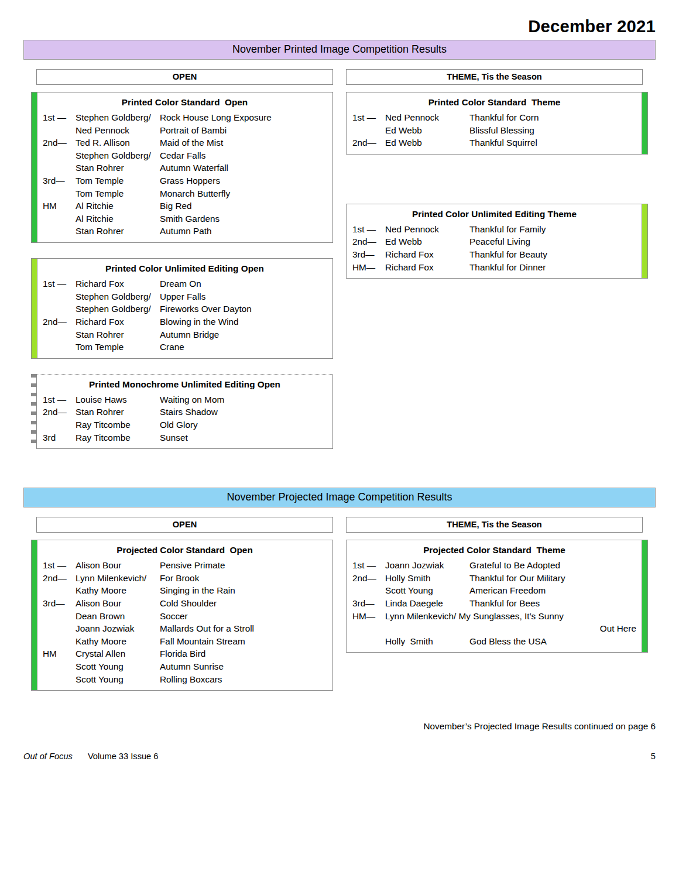December 2021
November Printed Image Competition Results
| OPEN Printed Color Standard Open / 1st — / Stephen Goldberg/ / Rock House Long Exposure / / / Ned Pennock / Portrait of Bambi / / 2nd— / Ted R. Allison / Maid of the Mist / / / Stephen Goldberg/ / Cedar Falls / / / Stan Rohrer / Autumn Waterfall / / 3rd— / Tom Temple / Grass Hoppers / / / Tom Temple / Monarch Butterfly / / HM / Al Ritchie / Big Red / / / Al Ritchie / Smith Gardens / / / Stan Rohrer / Autumn Path / Printed Color Unlimited Editing Open / 1st — / Richard Fox / Dream On / / / Stephen Goldberg/ / Upper Falls / / / Stephen Goldberg/ / Fireworks Over Dayton / / 2nd— / Richard Fox / Blowing in the Wind / / / Stan Rohrer / Autumn Bridge / / / Tom Temple / Crane / Printed Monochrome Unlimited Editing Open / 1st — / Louise Haws / Waiting on Mom / / 2nd— / Stan Rohrer / Stairs Shadow / / / Ray Titcombe / Old Glory / / 3rd / Ray Titcombe / Sunset / | THEME, Tis the Season Printed Color Standard Theme / 1st — / Ned Pennock / Thankful for Corn / / / Ed Webb / Blissful Blessing / / 2nd— / Ed Webb / Thankful Squirrel / Printed Color Unlimited Editing Theme / 1st — / Ned Pennock / Thankful for Family / / 2nd— / Ed Webb / Peaceful Living / / 3rd— / Richard Fox / Thankful for Beauty / / HM— / Richard Fox / Thankful for Dinner / |
November Projected Image Competition Results
| OPEN Projected Color Standard Open / 1st — / Alison Bour / Pensive Primate / / 2nd— / Lynn Milenkevich/ / For Brook / / / Kathy Moore / Singing in the Rain / / 3rd— / Alison Bour / Cold Shoulder / / / Dean Brown / Soccer / / / Joann Jozwiak / Mallards Out for a Stroll / / / Kathy Moore / Fall Mountain Stream / / HM / Crystal Allen / Florida Bird / / / Scott Young / Autumn Sunrise / / / Scott Young / Rolling Boxcars / | THEME, Tis the Season Projected Color Standard Theme / 1st — / Joann Jozwiak / Grateful to Be Adopted / / 2nd— / Holly Smith / Thankful for Our Military / / / Scott Young / American Freedom / / 3rd— / Linda Daegele / Thankful for Bees / / HM— / Lynn Milenkevich/ My Sunglasses, It’s Sunny / / / Out Here / / / Holly Smith / God Bless the USA / |
November’s Projected Image Results continued on page 6
Out of Focus Volume 33 Issue 6
5